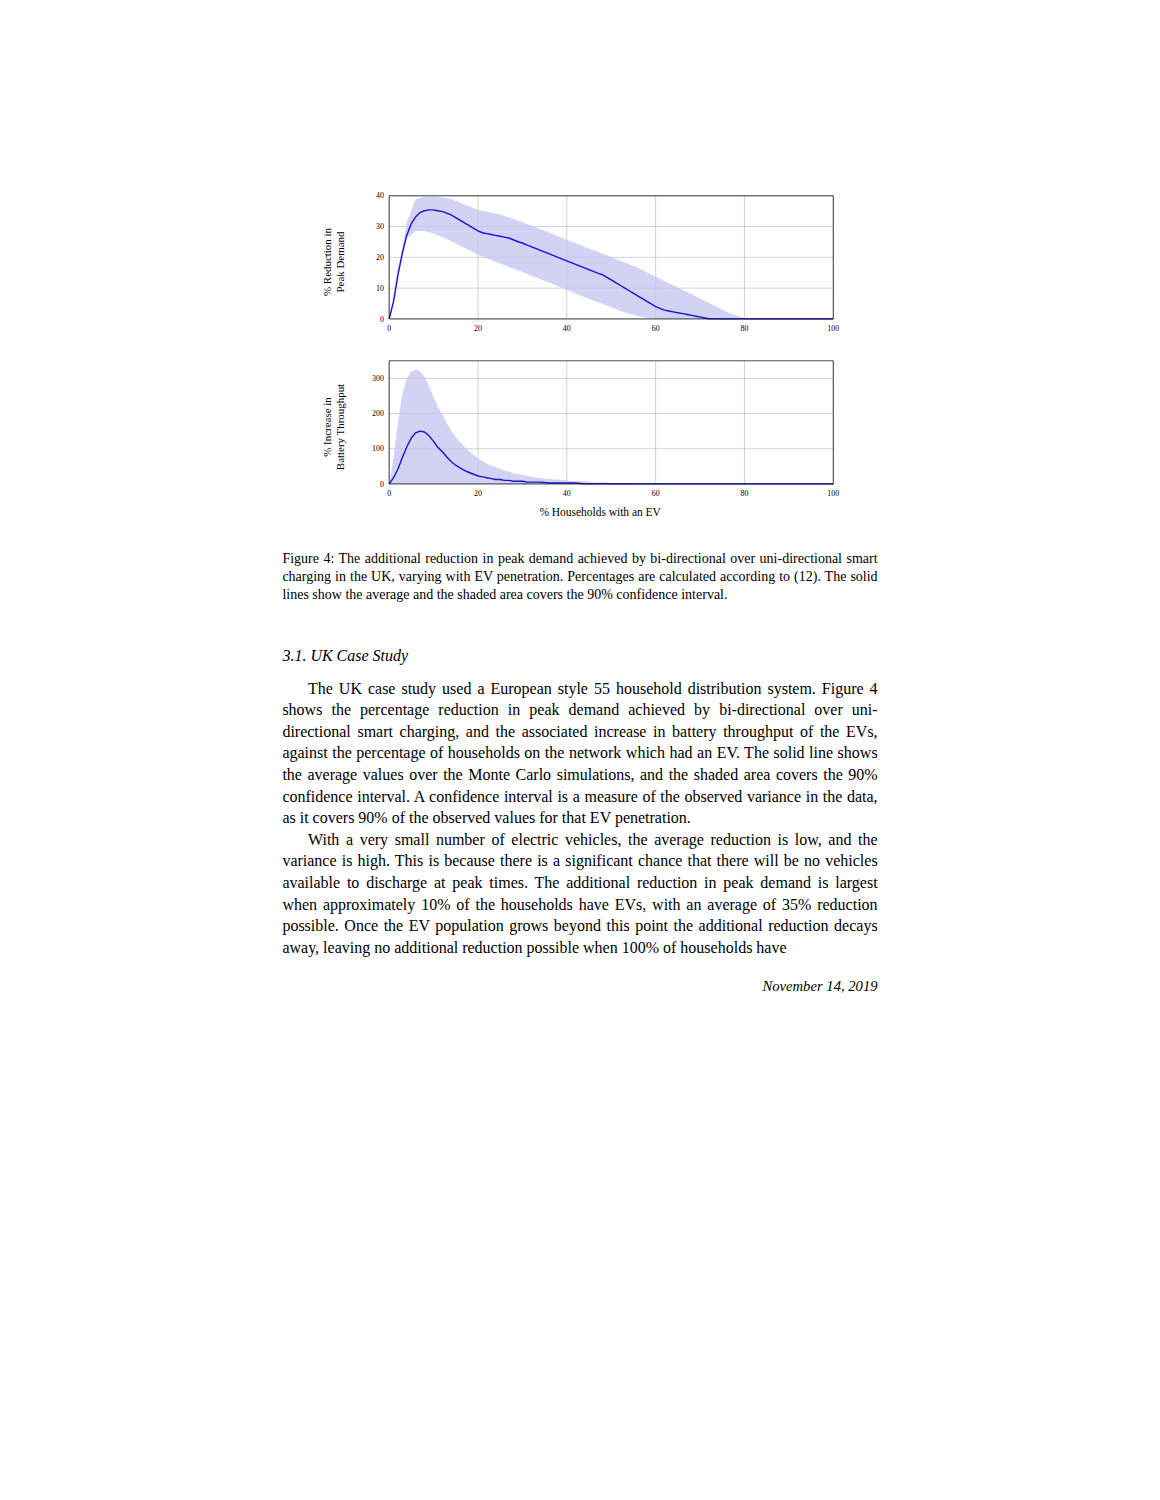% Reduction in
Peak Demand
40 30 20 10 0 0 20 40 60 80 100
% Increase in
Battery Throughput
300 200 100 0 0 20 40 60 80 100
% Households with an EV
Figure 4: The additional reduction in peak demand achieved by bi-directional over uni-directional smart charging in the UK, varying with EV penetration. Percentages are calculated according to (12). The solid lines show the average and the shaded area covers the 90% confidence interval.
3.1. UK Case Study
The UK case study used a European style 55 household distribution system. Figure 4 shows the percentage reduction in peak demand achieved by bi-directional over uni-directional smart charging, and the associated increase in battery throughput of the EVs, against the percentage of households on the network which had an EV. The solid line shows the average values over the Monte Carlo simulations, and the shaded area covers the 90% confidence interval. A confidence interval is a measure of the observed variance in the data, as it covers 90% of the observed values for that EV penetration.
With a very small number of electric vehicles, the average reduction is low, and the variance is high. This is because there is a significant chance that there will be no vehicles available to discharge at peak times. The additional reduction in peak demand is largest when approximately 10% of the households have EVs, with an average of 35% reduction possible. Once the EV population grows beyond this point the additional reduction decays away, leaving no additional reduction possible when 100% of households have
November 14, 2019